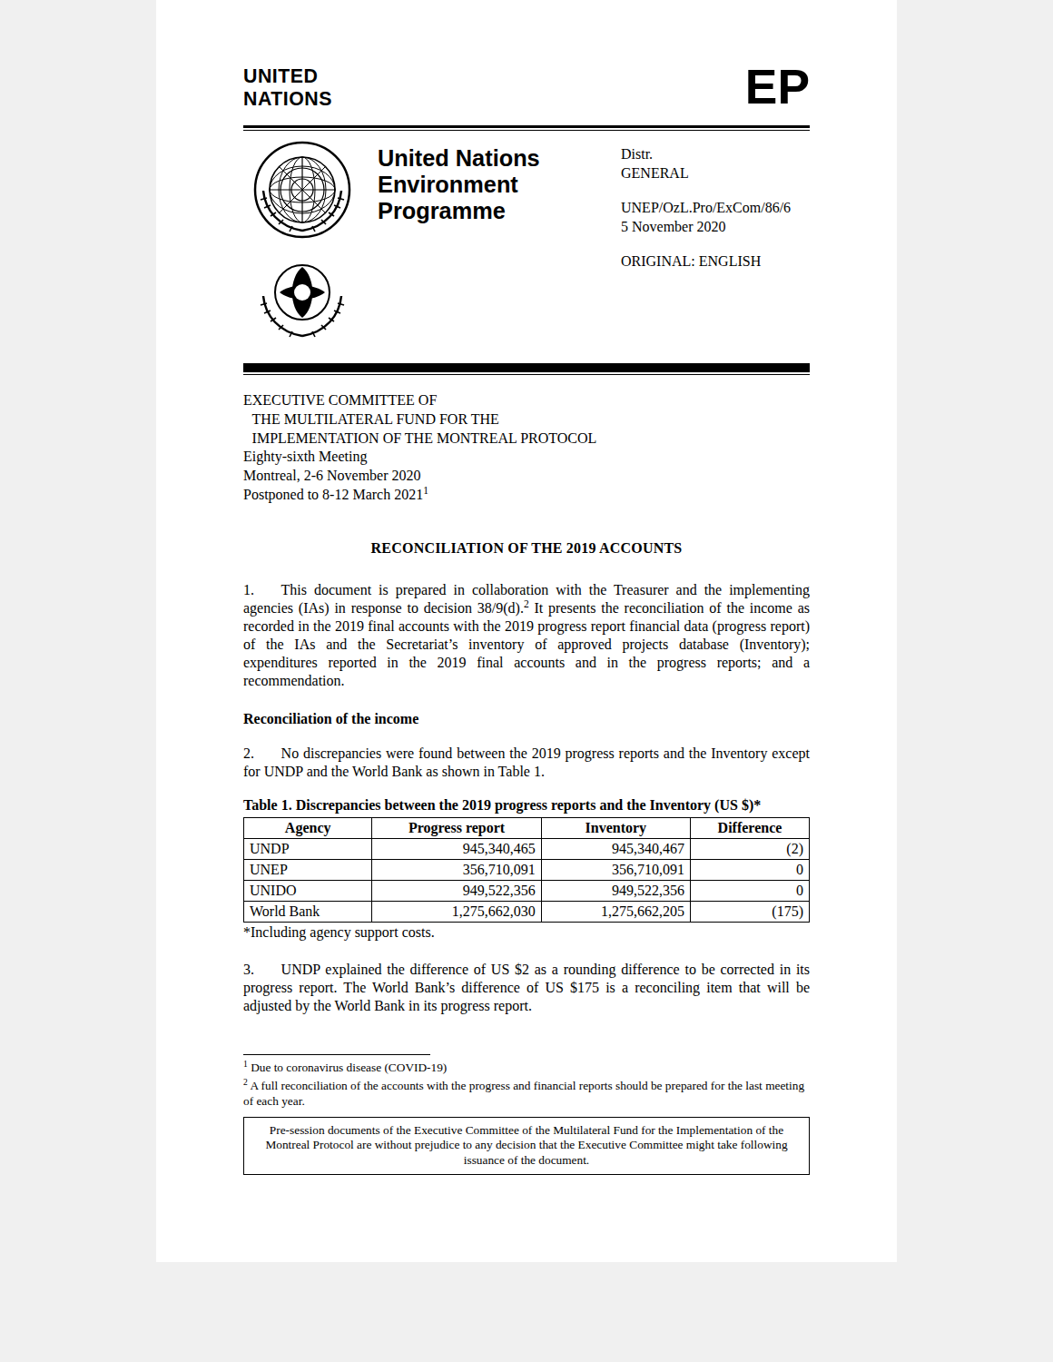UNITED
NATIONS
EP
United Nations
Environment
Programme
Distr.
GENERAL
UNEP/OzL.Pro/ExCom/86/6
5 November 2020
ORIGINAL: ENGLISH
EXECUTIVE COMMITTEE OF
THE MULTILATERAL FUND FOR THE
IMPLEMENTATION OF THE MONTREAL PROTOCOL
Eighty-sixth Meeting
Montreal, 2-6 November 2020
Postponed to 8-12 March 20211
RECONCILIATION OF THE 2019 ACCOUNTS
1. This document is prepared in collaboration with the Treasurer and the implementing agencies (IAs) in response to decision 38/9(d).2 It presents the reconciliation of the income as recorded in the 2019 final accounts with the 2019 progress report financial data (progress report) of the IAs and the Secretariat’s inventory of approved projects database (Inventory); expenditures reported in the 2019 final accounts and in the progress reports; and a recommendation.
Reconciliation of the income
2. No discrepancies were found between the 2019 progress reports and the Inventory except for UNDP and the World Bank as shown in Table 1.
Table 1. Discrepancies between the 2019 progress reports and the Inventory (US $)*
| Agency | Progress report | Inventory | Difference |
| --- | --- | --- | --- |
| UNDP | 945,340,465 | 945,340,467 | (2) |
| UNEP | 356,710,091 | 356,710,091 | 0 |
| UNIDO | 949,522,356 | 949,522,356 | 0 |
| World Bank | 1,275,662,030 | 1,275,662,205 | (175) |
*Including agency support costs.
3. UNDP explained the difference of US $2 as a rounding difference to be corrected in its progress report. The World Bank’s difference of US $175 is a reconciling item that will be adjusted by the World Bank in its progress report.
1 Due to coronavirus disease (COVID-19)
2 A full reconciliation of the accounts with the progress and financial reports should be prepared for the last meeting of each year.
Pre-session documents of the Executive Committee of the Multilateral Fund for the Implementation of the Montreal Protocol are without prejudice to any decision that the Executive Committee might take following issuance of the document.